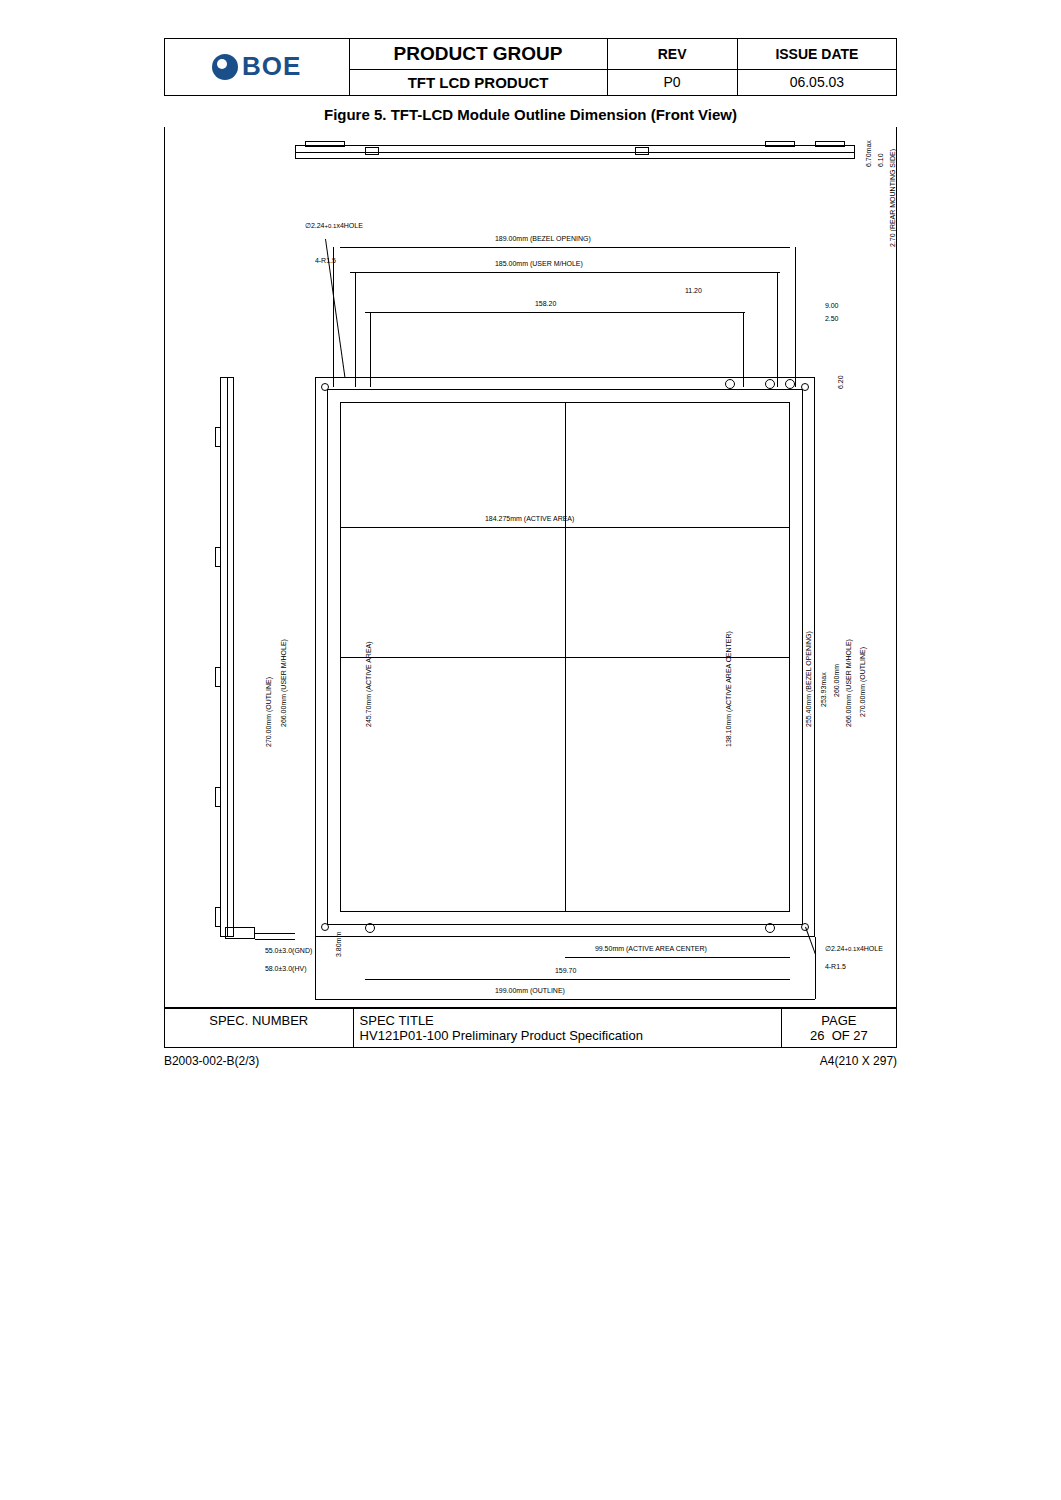| BOE | PRODUCT GROUP | REV | ISSUE DATE |
| TFT LCD PRODUCT | P0 | 06.05.03 |
Figure 5. TFT-LCD Module Outline Dimension (Front View)
6.70max
6.10
2.70 (REAR MOUNTING SIDE)
1.20 (FRONT MOUNTING SIDE)
189.00mm (BEZEL OPENING)
185.00mm (USER M/HOLE)
158.20
11.20
9.00
2.50
∅2.24+0.1x4HOLE
4-R1.5
6.20
184.275mm (ACTIVE AREA)
270.00mm (OUTLINE)
266.00mm (USER M/HOLE)
245.70mm (ACTIVE AREA)
138.10mm (ACTIVE AREA CENTER)
255.40mm (BEZEL OPENING)
253.93max
260.00mm
266.00mm (USER M/HOLE)
270.00mm (OUTLINE)
55.0±3.0(GND)
58.0±3.0(HV)
3.80mm
99.50mm (ACTIVE AREA CENTER)
159.70
199.00mm (OUTLINE)
∅2.24+0.1x4HOLE
4-R1.5
| SPEC. NUMBER | SPEC TITLE HV121P01-100 Preliminary Product Specification | PAGE 26 OF 27 |
B2003-002-B(2/3) A4(210 X 297)